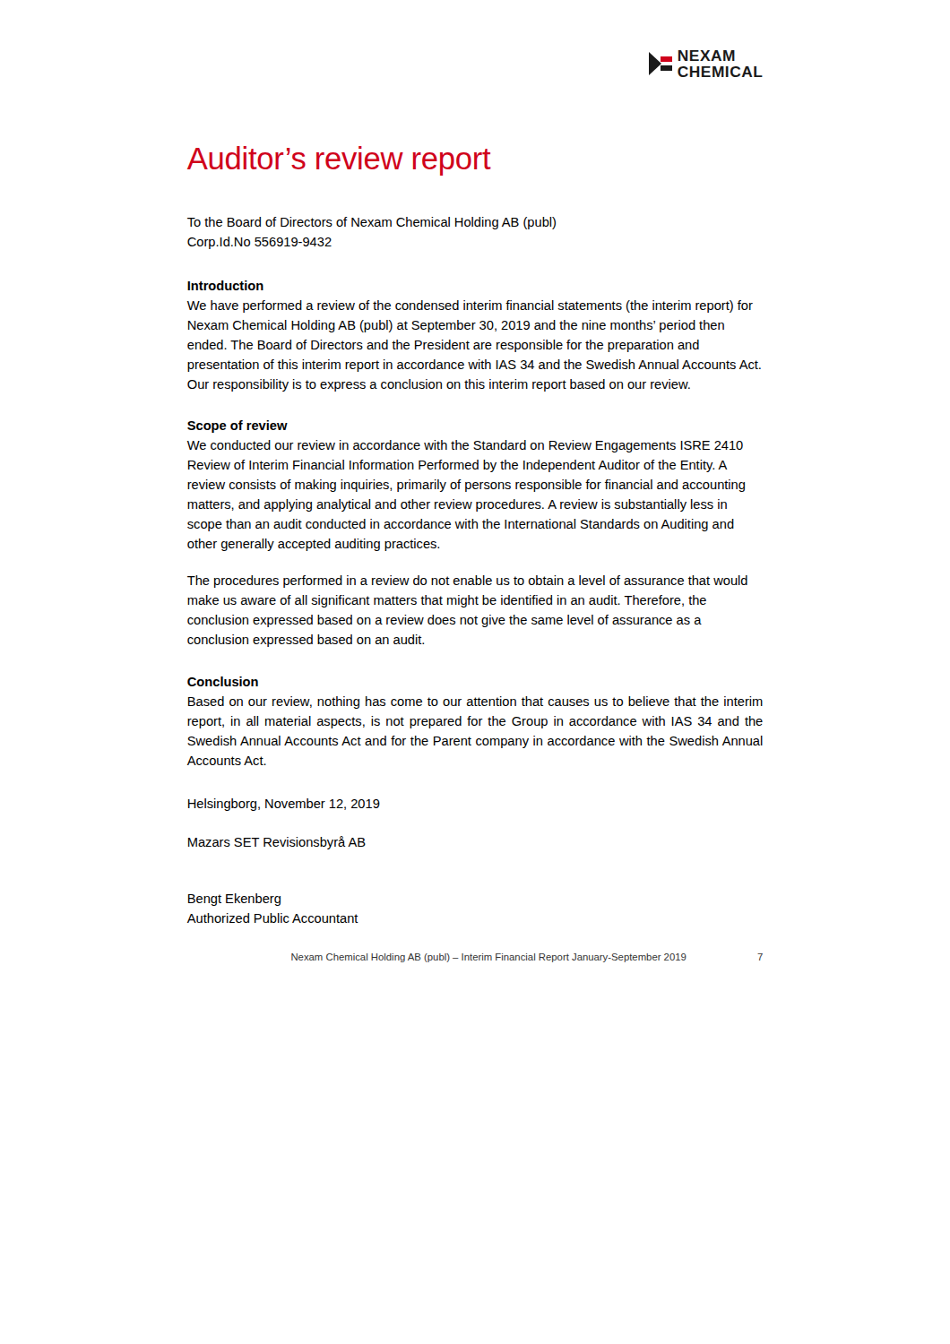NEXAM
CHEMICAL
Auditor’s review report
To the Board of Directors of Nexam Chemical Holding AB (publ)
Corp.Id.No 556919-9432
Introduction
We have performed a review of the condensed interim financial statements (the interim report) for Nexam Chemical Holding AB (publ) at September 30, 2019 and the nine months’ period then ended. The Board of Directors and the President are responsible for the preparation and presentation of this interim report in accordance with IAS 34 and the Swedish Annual Accounts Act. Our responsibility is to express a conclusion on this interim report based on our review.
Scope of review
We conducted our review in accordance with the Standard on Review Engagements ISRE 2410 Review of Interim Financial Information Performed by the Independent Auditor of the Entity. A review consists of making inquiries, primarily of persons responsible for financial and accounting matters, and applying analytical and other review procedures. A review is substantially less in scope than an audit conducted in accordance with the International Standards on Auditing and other generally accepted auditing practices.
The procedures performed in a review do not enable us to obtain a level of assurance that would make us aware of all significant matters that might be identified in an audit. Therefore, the conclusion expressed based on a review does not give the same level of assurance as a conclusion expressed based on an audit.
Conclusion
Based on our review, nothing has come to our attention that causes us to believe that the interim report, in all material aspects, is not prepared for the Group in accordance with IAS 34 and the Swedish Annual Accounts Act and for the Parent company in accordance with the Swedish Annual Accounts Act.
Helsingborg, November 12, 2019
Mazars SET Revisionsbyrå AB
Bengt Ekenberg
Authorized Public Accountant
Nexam Chemical Holding AB (publ) – Interim Financial Report January-September 2019
7